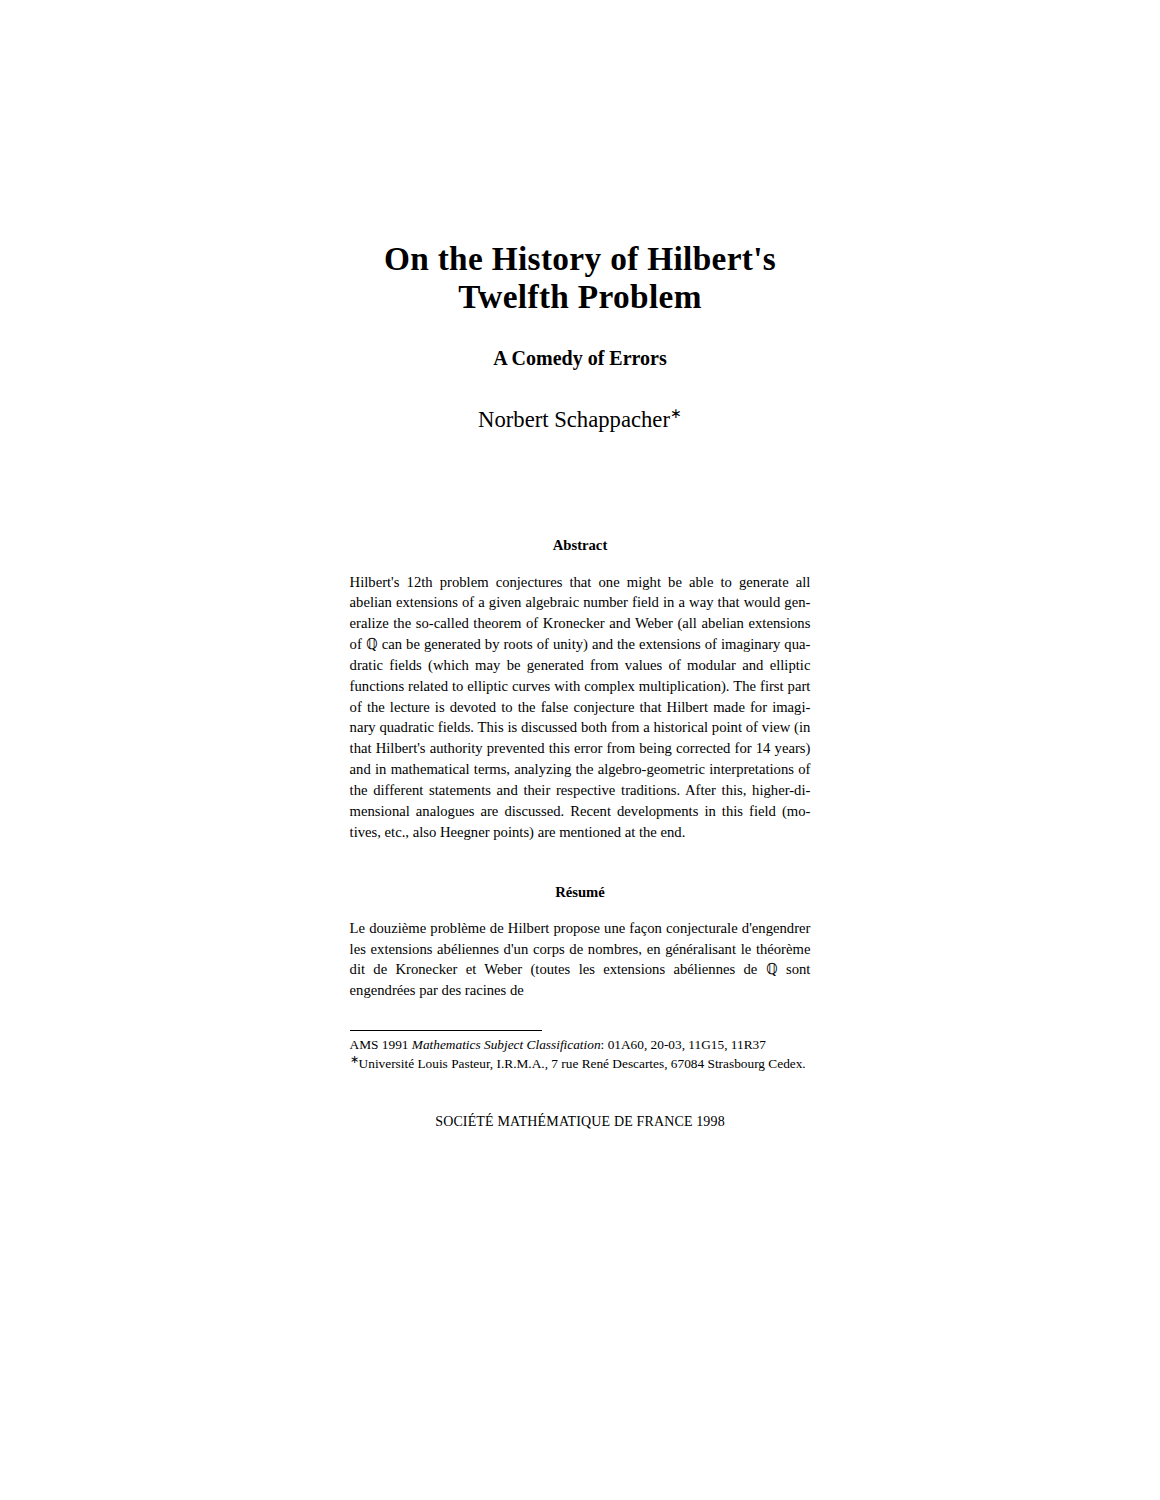On the History of Hilbert's
Twelfth Problem
A Comedy of Errors
Norbert Schappacher∗
Abstract
Hilbert's 12th problem conjectures that one might be able to generate all abelian extensions of a given algebraic number field in a way that would generalize the so-called theorem of Kronecker and Weber (all abelian extensions of ℚ can be generated by roots of unity) and the extensions of imaginary quadratic fields (which may be generated from values of modular and elliptic functions related to elliptic curves with complex multiplication). The first part of the lecture is devoted to the false conjecture that Hilbert made for imaginary quadratic fields. This is discussed both from a historical point of view (in that Hilbert's authority prevented this error from being corrected for 14 years) and in mathematical terms, analyzing the algebro-geometric interpretations of the different statements and their respective traditions. After this, higher-dimensional analogues are discussed. Recent developments in this field (motives, etc., also Heegner points) are mentioned at the end.
Résumé
Le douzième problème de Hilbert propose une façon conjecturale d'engendrer les extensions abéliennes d'un corps de nombres, en généralisant le théorème dit de Kronecker et Weber (toutes les extensions abéliennes de ℚ sont engendrées par des racines de
AMS 1991 Mathematics Subject Classification: 01A60, 20-03, 11G15, 11R37
∗Université Louis Pasteur, I.R.M.A., 7 rue René Descartes, 67084 Strasbourg Cedex.
SOCIÉTÉ MATHÉMATIQUE DE FRANCE 1998